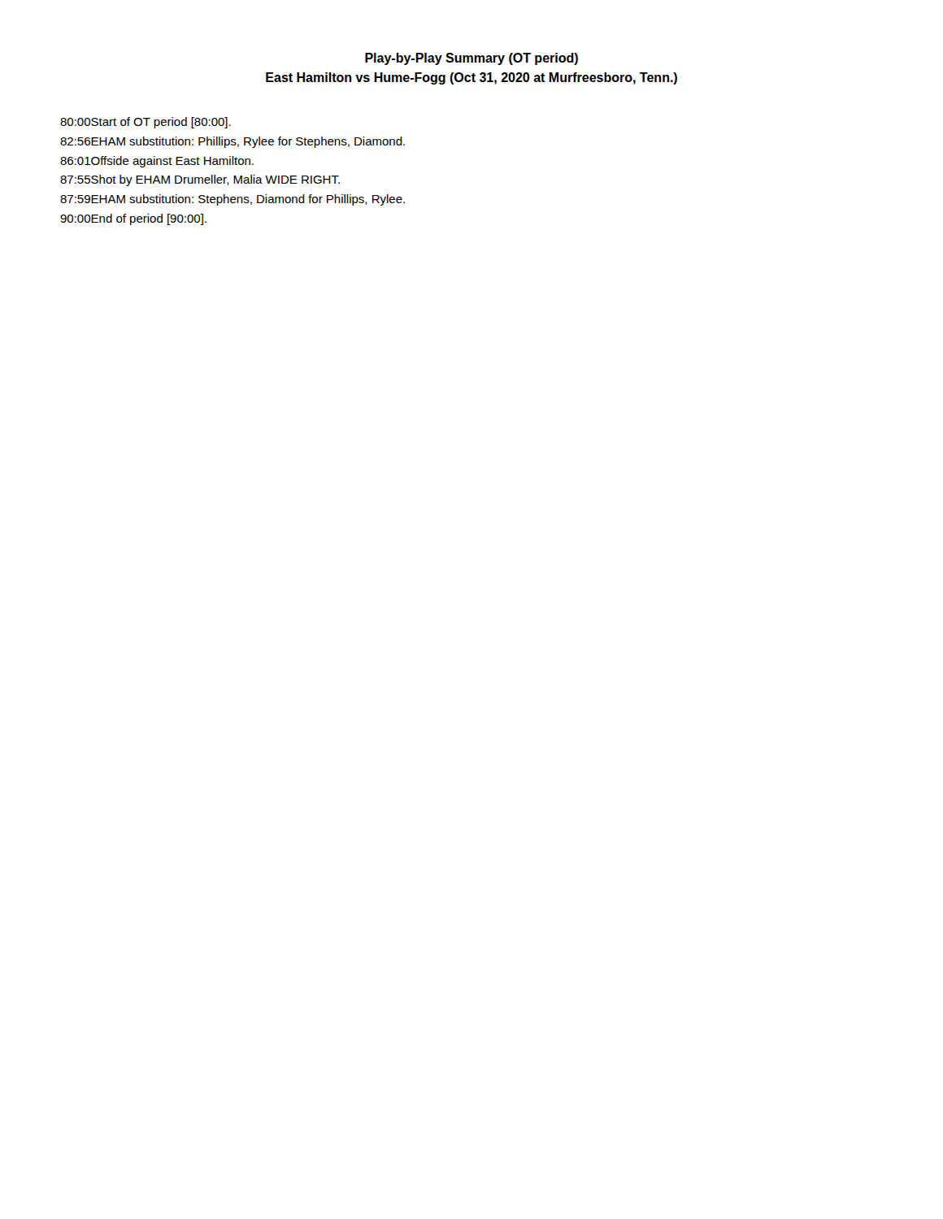Play-by-Play Summary (OT period)
East Hamilton vs Hume-Fogg (Oct 31, 2020 at Murfreesboro, Tenn.)
| 80:00 | Start of OT period [80:00]. |
| 82:56 | EHAM substitution: Phillips, Rylee for Stephens, Diamond. |
| 86:01 | Offside against East Hamilton. |
| 87:55 | Shot by EHAM Drumeller, Malia WIDE RIGHT. |
| 87:59 | EHAM substitution: Stephens, Diamond for Phillips, Rylee. |
| 90:00 | End of period [90:00]. |